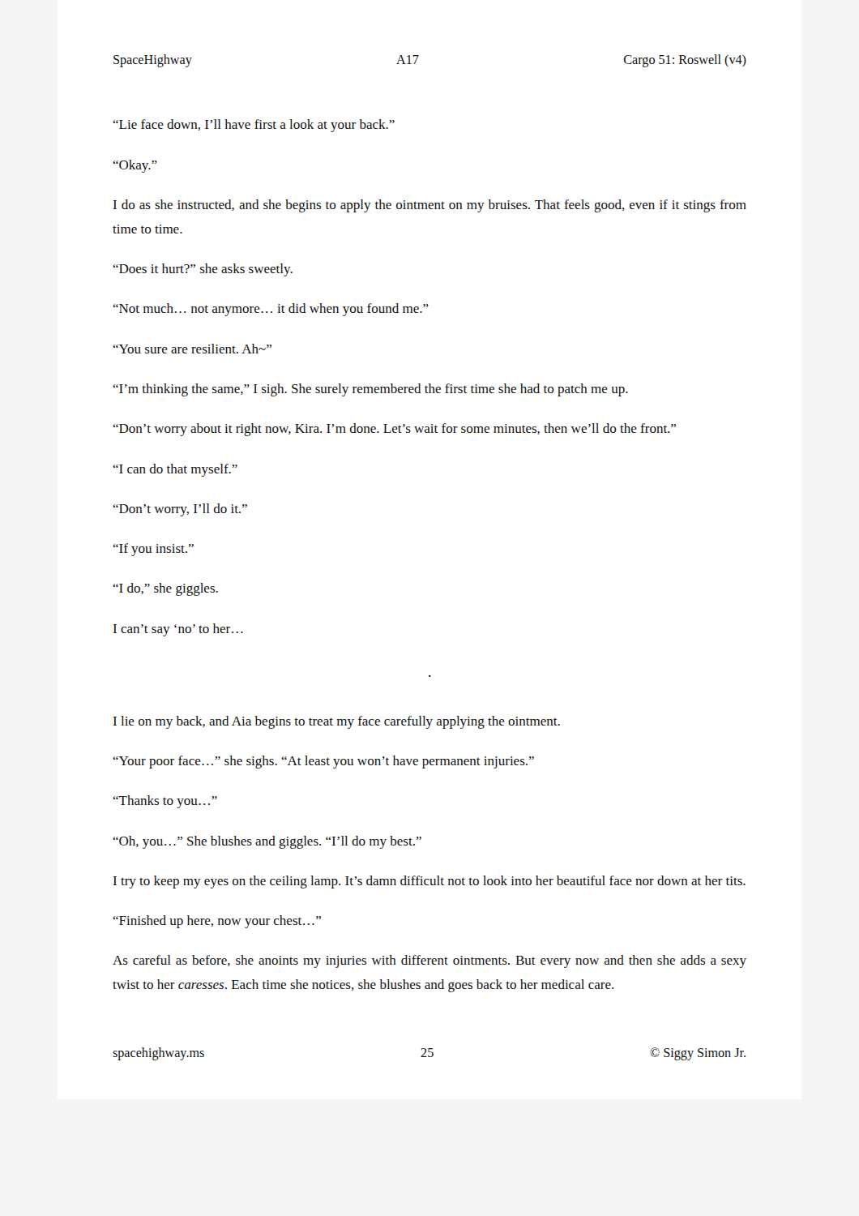SpaceHighway
A17
Cargo 51: Roswell (v4)
“Lie face down, I’ll have first a look at your back.”
“Okay.”
I do as she instructed, and she begins to apply the ointment on my bruises. That feels good, even if it stings from time to time.
“Does it hurt?” she asks sweetly.
“Not much… not anymore… it did when you found me.”
“You sure are resilient. Ah~”
“I’m thinking the same,” I sigh. She surely remembered the first time she had to patch me up.
“Don’t worry about it right now, Kira. I’m done. Let’s wait for some minutes, then we’ll do the front.”
“I can do that myself.”
“Don’t worry, I’ll do it.”
“If you insist.”
“I do,” she giggles.
I can’t say ‘no’ to her…
.
I lie on my back, and Aia begins to treat my face carefully applying the ointment.
“Your poor face…” she sighs. “At least you won’t have permanent injuries.”
“Thanks to you…”
“Oh, you…” She blushes and giggles. “I’ll do my best.”
I try to keep my eyes on the ceiling lamp. It’s damn difficult not to look into her beautiful face nor down at her tits.
“Finished up here, now your chest…”
As careful as before, she anoints my injuries with different ointments. But every now and then she adds a sexy twist to her caresses. Each time she notices, she blushes and goes back to her medical care.
spacehighway.ms
25
© Siggy Simon Jr.